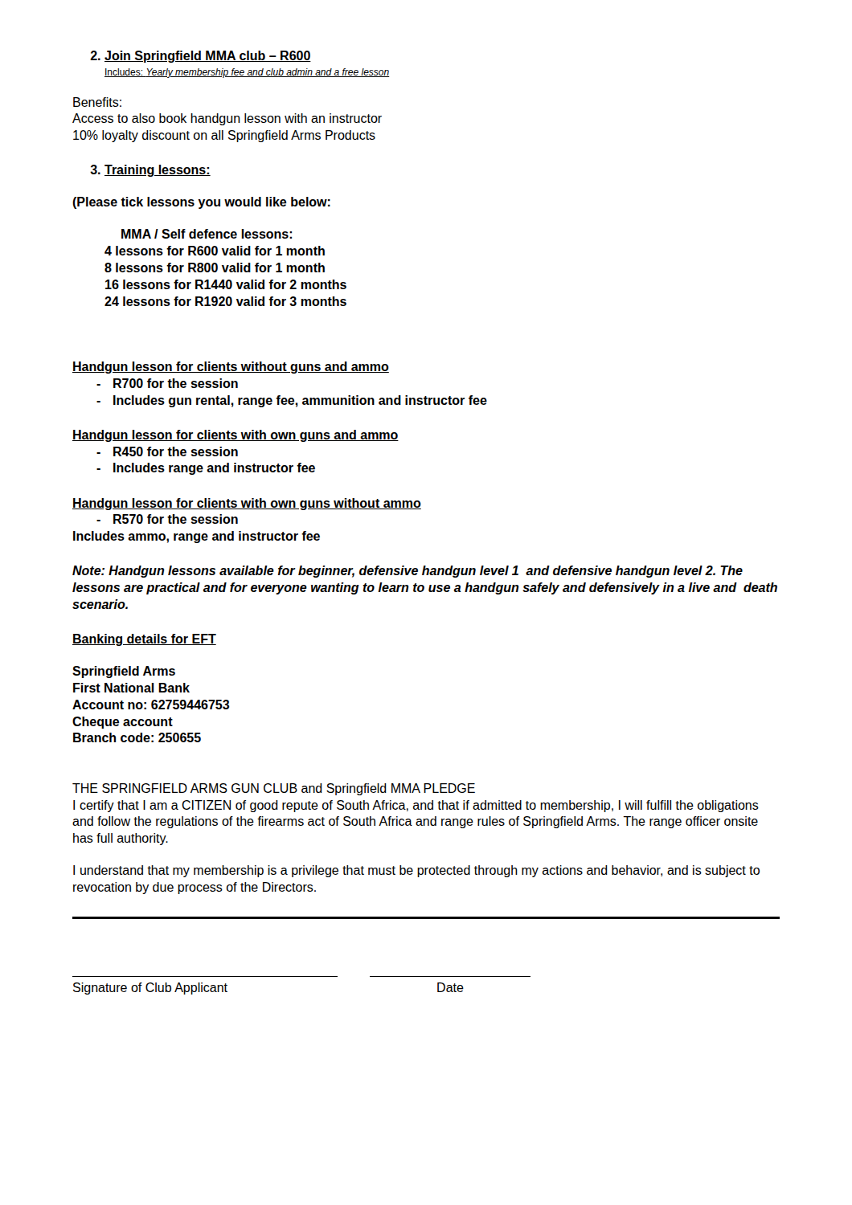Join Springfield MMA club – R600
Includes: Yearly membership fee and club admin and a free lesson
Benefits:
Access to also book handgun lesson with an instructor
10% loyalty discount on all Springfield Arms Products
Training lessons:
(Please tick lessons you would like below:
MMA / Self defence lessons:
4 lessons for R600 valid for 1 month
8 lessons for R800 valid for 1 month
16 lessons for R1440 valid for 2 months
24 lessons for R1920 valid for 3 months
Handgun lesson for clients without guns and ammo
R700 for the session
Includes gun rental, range fee, ammunition and instructor fee
Handgun lesson for clients with own guns and ammo
R450 for the session
Includes range and instructor fee
Handgun lesson for clients with own guns without ammo
R570 for the session
Includes ammo, range and instructor fee
Note: Handgun lessons available for beginner, defensive handgun level 1 and defensive handgun level 2. The lessons are practical and for everyone wanting to learn to use a handgun safely and defensively in a live and death scenario.
Banking details for EFT
Springfield Arms
First National Bank
Account no: 62759446753
Cheque account
Branch code: 250655
THE SPRINGFIELD ARMS GUN CLUB and Springfield MMA PLEDGE
I certify that I am a CITIZEN of good repute of South Africa, and that if admitted to membership, I will fulfill the obligations and follow the regulations of the firearms act of South Africa and range rules of Springfield Arms. The range officer onsite has full authority.
I understand that my membership is a privilege that must be protected through my actions and behavior, and is subject to revocation by due process of the Directors.
Signature of Club Applicant
Date